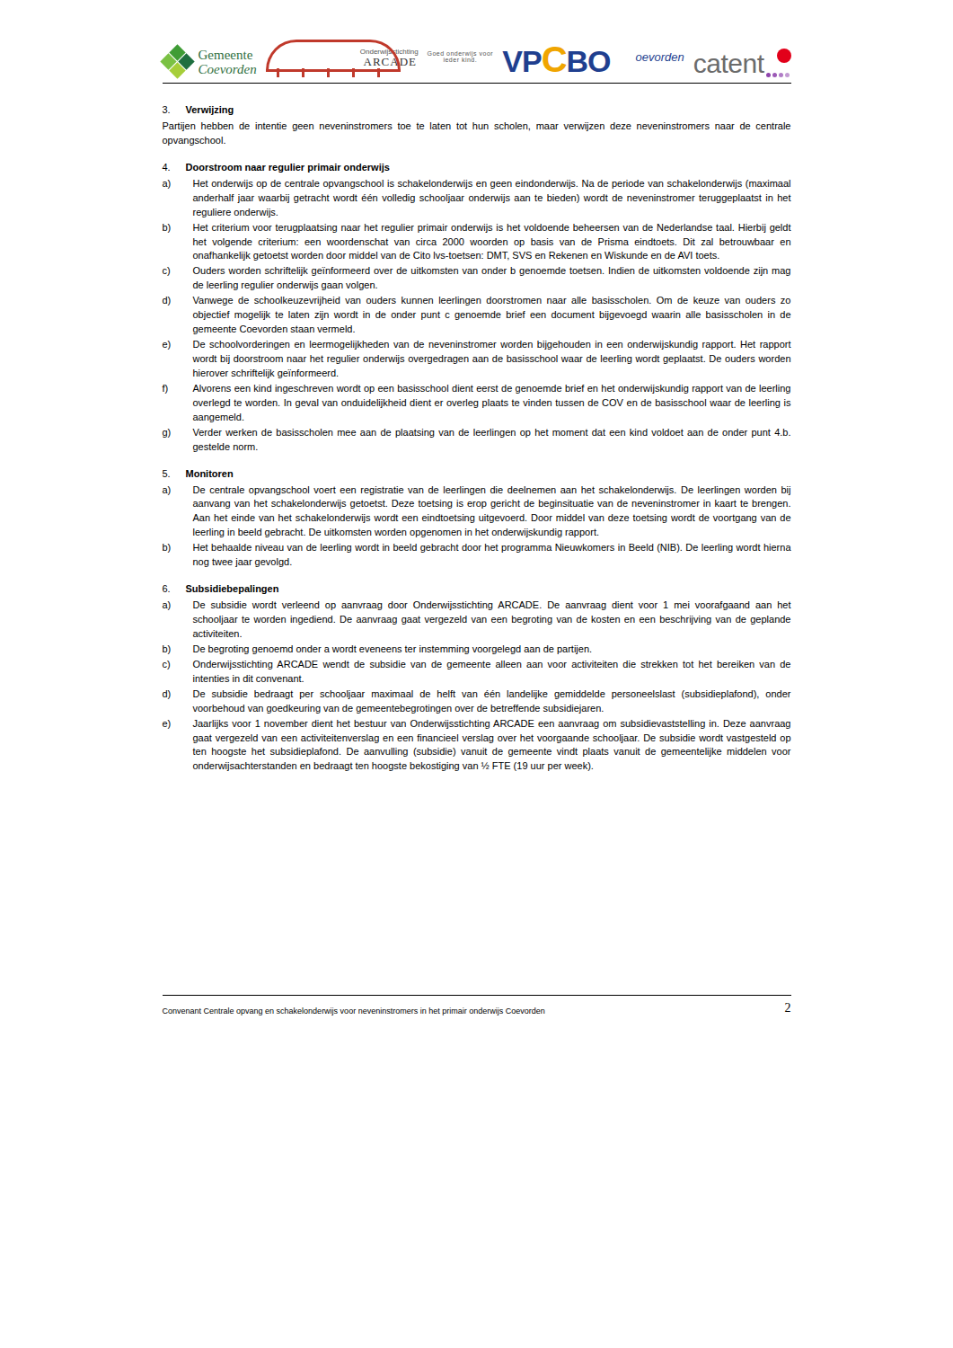Gemeente Coevorden
Onderwijsstichting ARCADE
Goed onderwijs voor ieder kind.
VPCBO
oevorden
catent
3.
Verwijzing
Partijen hebben de intentie geen neveninstromers toe te laten tot hun scholen, maar verwijzen deze neveninstromers naar de centrale opvangschool.
4.
Doorstroom naar regulier primair onderwijs
a) Het onderwijs op de centrale opvangschool is schakelonderwijs en geen eindonderwijs. Na de periode van schakelonderwijs (maximaal anderhalf jaar waarbij getracht wordt één volledig schooljaar onderwijs aan te bieden) wordt de neveninstromer teruggeplaatst in het reguliere onderwijs.
b) Het criterium voor terugplaatsing naar het regulier primair onderwijs is het voldoende beheersen van de Nederlandse taal. Hierbij geldt het volgende criterium: een woordenschat van circa 2000 woorden op basis van de Prisma eindtoets. Dit zal betrouwbaar en onafhankelijk getoetst worden door middel van de Cito lvs-toetsen: DMT, SVS en Rekenen en Wiskunde en de AVI toets.
c) Ouders worden schriftelijk geïnformeerd over de uitkomsten van onder b genoemde toetsen. Indien de uitkomsten voldoende zijn mag de leerling regulier onderwijs gaan volgen.
d) Vanwege de schoolkeuzevrijheid van ouders kunnen leerlingen doorstromen naar alle basisscholen. Om de keuze van ouders zo objectief mogelijk te laten zijn wordt in de onder punt c genoemde brief een document bijgevoegd waarin alle basisscholen in de gemeente Coevorden staan vermeld.
e) De schoolvorderingen en leermogelijkheden van de neveninstromer worden bijgehouden in een onderwijskundig rapport. Het rapport wordt bij doorstroom naar het regulier onderwijs overgedragen aan de basisschool waar de leerling wordt geplaatst. De ouders worden hierover schriftelijk geïnformeerd.
f) Alvorens een kind ingeschreven wordt op een basisschool dient eerst de genoemde brief en het onderwijskundig rapport van de leerling overlegd te worden. In geval van onduidelijkheid dient er overleg plaats te vinden tussen de COV en de basisschool waar de leerling is aangemeld.
g) Verder werken de basisscholen mee aan de plaatsing van de leerlingen op het moment dat een kind voldoet aan de onder punt 4.b. gestelde norm.
5.
Monitoren
a) De centrale opvangschool voert een registratie van de leerlingen die deelnemen aan het schakelonderwijs. De leerlingen worden bij aanvang van het schakelonderwijs getoetst. Deze toetsing is erop gericht de beginsituatie van de neveninstromer in kaart te brengen. Aan het einde van het schakelonderwijs wordt een eindtoetsing uitgevoerd. Door middel van deze toetsing wordt de voortgang van de leerling in beeld gebracht. De uitkomsten worden opgenomen in het onderwijskundig rapport.
b) Het behaalde niveau van de leerling wordt in beeld gebracht door het programma Nieuwkomers in Beeld (NIB). De leerling wordt hierna nog twee jaar gevolgd.
6.
Subsidiebepalingen
a) De subsidie wordt verleend op aanvraag door Onderwijsstichting ARCADE. De aanvraag dient voor 1 mei voorafgaand aan het schooljaar te worden ingediend. De aanvraag gaat vergezeld van een begroting van de kosten en een beschrijving van de geplande activiteiten.
b) De begroting genoemd onder a wordt eveneens ter instemming voorgelegd aan de partijen.
c) Onderwijsstichting ARCADE wendt de subsidie van de gemeente alleen aan voor activiteiten die strekken tot het bereiken van de intenties in dit convenant.
d) De subsidie bedraagt per schooljaar maximaal de helft van één landelijke gemiddelde personeelslast (subsidieplafond), onder voorbehoud van goedkeuring van de gemeentebegrotingen over de betreffende subsidiejaren.
e) Jaarlijks voor 1 november dient het bestuur van Onderwijsstichting ARCADE een aanvraag om subsidievaststelling in. Deze aanvraag gaat vergezeld van een activiteitenverslag en een financieel verslag over het voorgaande schooljaar. De subsidie wordt vastgesteld op ten hoogste het subsidieplafond. De aanvulling (subsidie) vanuit de gemeente vindt plaats vanuit de gemeentelijke middelen voor onderwijsachterstanden en bedraagt ten hoogste bekostiging van ½ FTE (19 uur per week).
Convenant Centrale opvang en schakelonderwijs voor neveninstromers in het primair onderwijs Coevorden
2